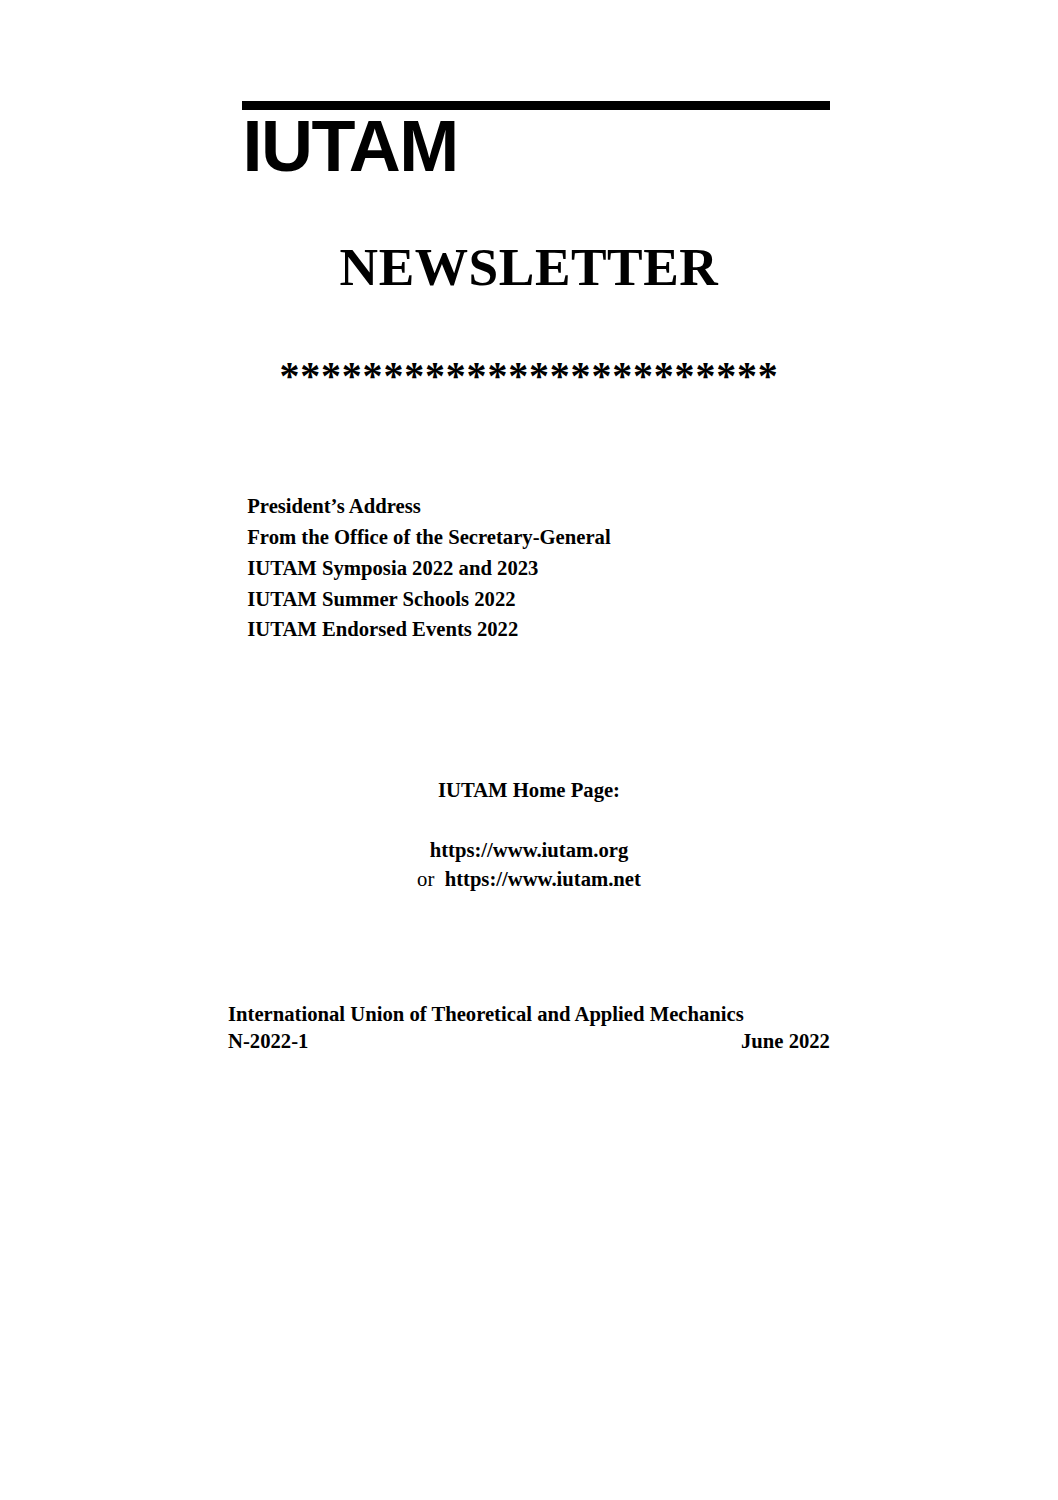IUTAM
NEWSLETTER
************************
President’s Address
From the Office of the Secretary-General
IUTAM Symposia 2022 and 2023
IUTAM Summer Schools 2022
IUTAM Endorsed Events 2022
IUTAM Home Page:
https://www.iutam.org
or https://www.iutam.net
International Union of Theoretical and Applied Mechanics
N-2022-1 June 2022